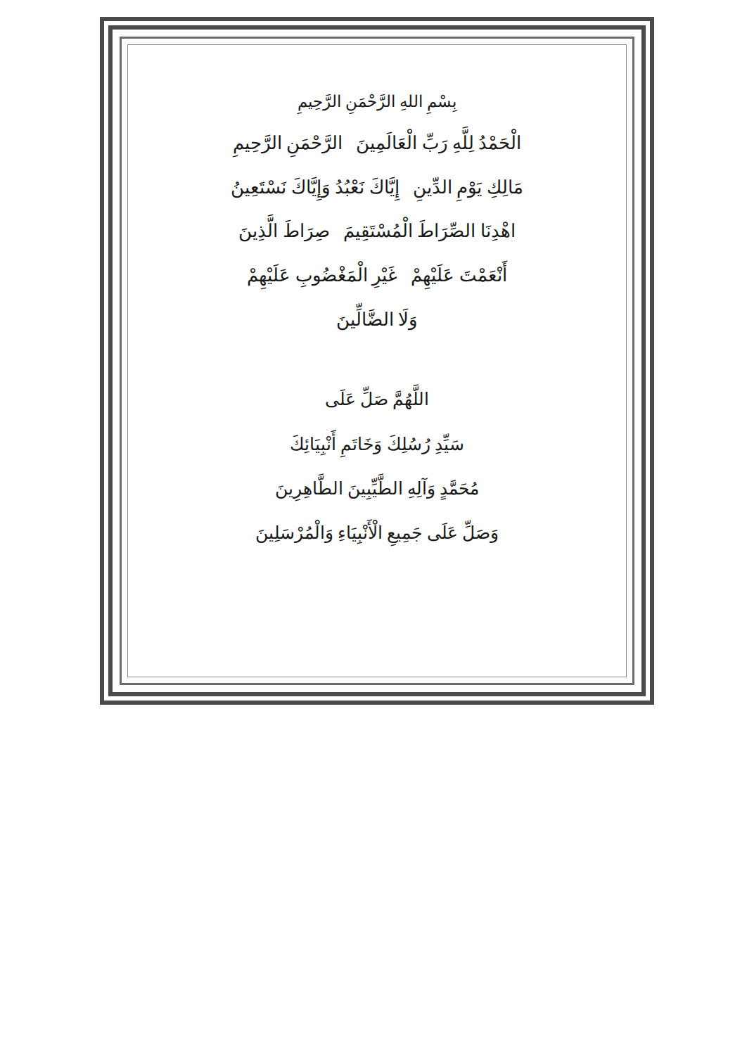بِسْمِ اللهِ الرَّحْمَنِ الرَّحِيمِ
الْحَمْدُ لِلَّهِ رَبِّ الْعَالَمِينَ الرَّحْمَنِ الرَّحِيمِ
مَالِكِ يَوْمِ الدِّينِ إِيَّاكَ نَعْبُدُ وَإِيَّاكَ نَسْتَعِينُ
اهْدِنَا الصِّرَاطَ الْمُسْتَقِيمَ صِرَاطَ الَّذِينَ
أَنْعَمْتَ عَلَيْهِمْ غَيْرِ الْمَغْضُوبِ عَلَيْهِمْ
وَلَا الضَّالِّينَ
اللَّهُمَّ صَلِّ عَلَى
سَيِّدِ رُسُلِكَ وَخَاتَمِ أَنْبِيَائِكَ
مُحَمَّدٍ وَآلِهِ الطَّيِّبِينَ الطَّاهِرِينَ
وَصَلِّ عَلَى جَمِيعِ الْأَنْبِيَاءِ وَالْمُرْسَلِينَ